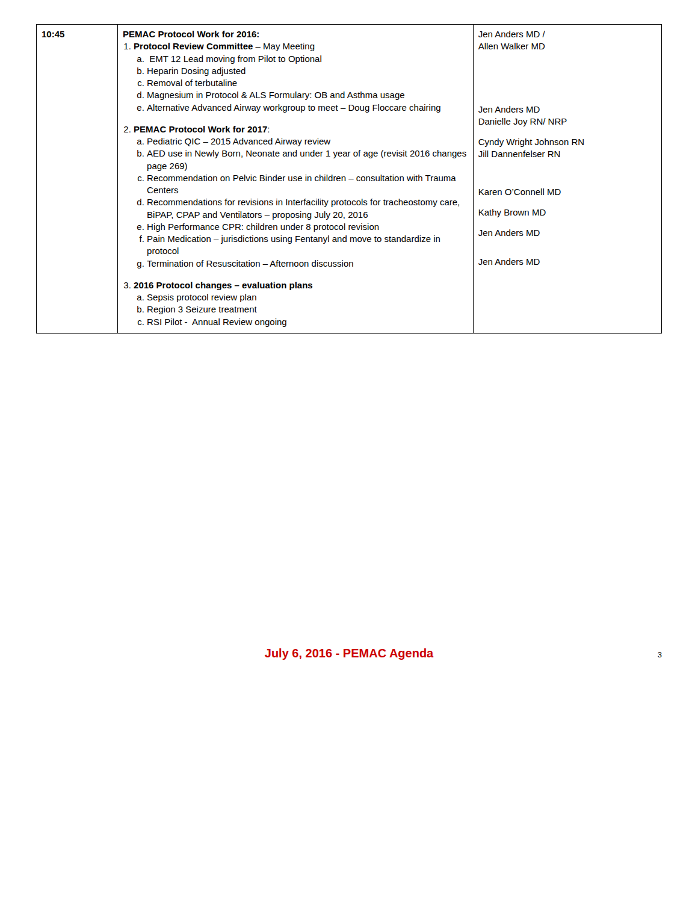| 10:45 | PEMAC Protocol Work for 2016: Protocol Review Committee – May Meeting EMT 12 Lead moving from Pilot to Optional Heparin Dosing adjusted Removal of terbutaline Magnesium in Protocol & ALS Formulary: OB and Asthma usage Alternative Advanced Airway workgroup to meet – Doug Floccare chairing PEMAC Protocol Work for 2017 : Pediatric QIC – 2015 Advanced Airway review AED use in Newly Born, Neonate and under 1 year of age (revisit 2016 changes page 269) Recommendation on Pelvic Binder use in children – consultation with Trauma Centers Recommendations for revisions in Interfacility protocols for tracheostomy care, BiPAP, CPAP and Ventilators – proposing July 20, 2016 High Performance CPR: children under 8 protocol revision Pain Medication – jurisdictions using Fentanyl and move to standardize in protocol Termination of Resuscitation – Afternoon discussion 2016 Protocol changes – evaluation plans Sepsis protocol review plan Region 3 Seizure treatment RSI Pilot - Annual Review ongoing | Jen Anders MD / Allen Walker MD Jen Anders MD Danielle Joy RN/ NRP Cyndy Wright Johnson RN Jill Dannenfelser RN Karen O’Connell MD Kathy Brown MD Jen Anders MD Jen Anders MD |
July 6, 2016 - PEMAC Agenda 3